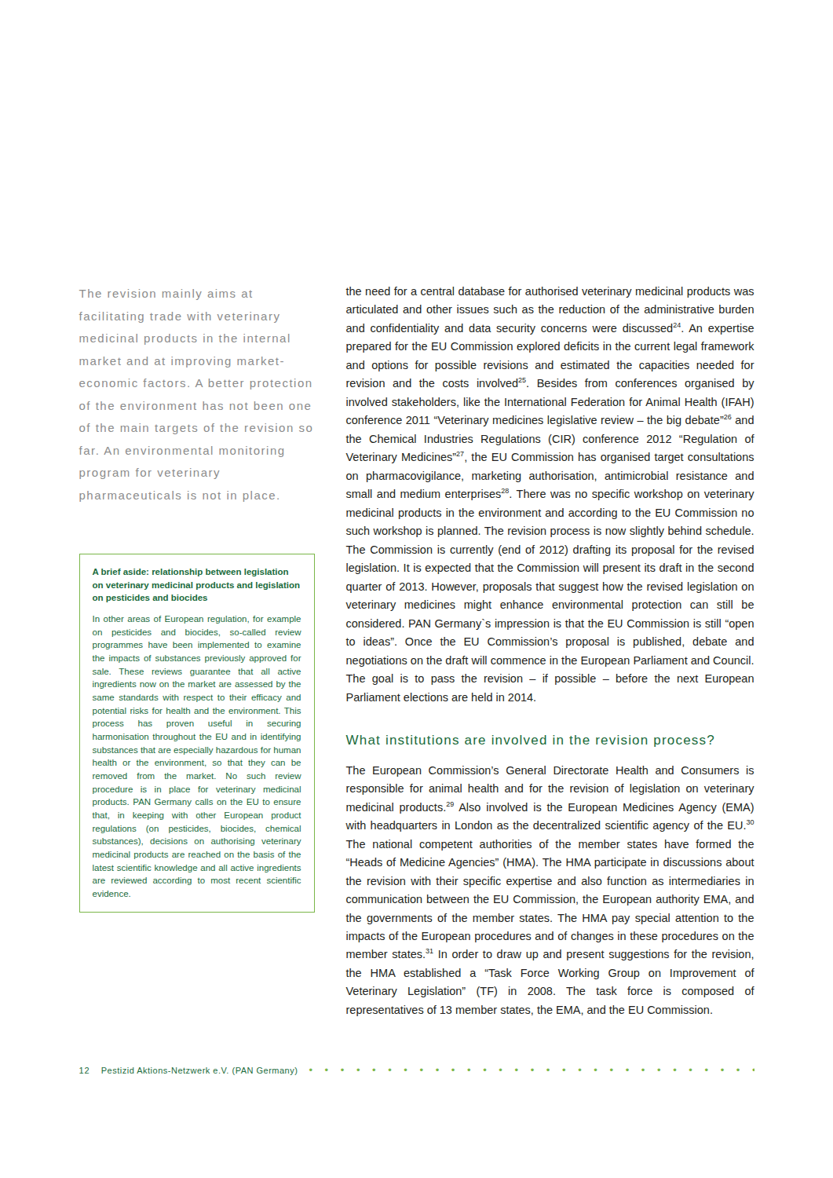The revision mainly aims at facilitating trade with veterinary medicinal products in the internal market and at improving market-economic factors. A better protection of the environment has not been one of the main targets of the revision so far. An environmental monitoring program for veterinary pharmaceuticals is not in place.
A brief aside: relationship between legislation on veterinary medicinal products and legislation on pesticides and biocides
In other areas of European regulation, for example on pesticides and biocides, so-called review programmes have been implemented to examine the impacts of substances previously approved for sale. These reviews guarantee that all active ingredients now on the market are assessed by the same standards with respect to their efficacy and potential risks for health and the environment. This process has proven useful in securing harmonisation throughout the EU and in identifying substances that are especially hazardous for human health or the environment, so that they can be removed from the market. No such review procedure is in place for veterinary medicinal products. PAN Germany calls on the EU to ensure that, in keeping with other European product regulations (on pesticides, biocides, chemical substances), decisions on authorising veterinary medicinal products are reached on the basis of the latest scientific knowledge and all active ingredients are reviewed according to most recent scientific evidence.
the need for a central database for authorised veterinary medicinal products was articulated and other issues such as the reduction of the administrative burden and confidentiality and data security concerns were discussed24. An expertise prepared for the EU Commission explored deficits in the current legal framework and options for possible revisions and estimated the capacities needed for revision and the costs involved25. Besides from conferences organised by involved stakeholders, like the International Federation for Animal Health (IFAH) conference 2011 “Veterinary medicines legislative review – the big debate”26 and the Chemical Industries Regulations (CIR) conference 2012 “Regulation of Veterinary Medicines”27, the EU Commission has organised target consultations on pharmacovigilance, marketing authorisation, antimicrobial resistance and small and medium enterprises28. There was no specific workshop on veterinary medicinal products in the environment and according to the EU Commission no such workshop is planned. The revision process is now slightly behind schedule. The Commission is currently (end of 2012) drafting its proposal for the revised legislation. It is expected that the Commission will present its draft in the second quarter of 2013. However, proposals that suggest how the revised legislation on veterinary medicines might enhance environmental protection can still be considered. PAN Germany`s impression is that the EU Commission is still “open to ideas”. Once the EU Commission’s proposal is published, debate and negotiations on the draft will commence in the European Parliament and Council. The goal is to pass the revision – if possible – before the next European Parliament elections are held in 2014.
What institutions are involved in the revision process?
The European Commission’s General Directorate Health and Consumers is responsible for animal health and for the revision of legislation on veterinary medicinal products.29 Also involved is the European Medicines Agency (EMA) with headquarters in London as the decentralized scientific agency of the EU.30 The national competent authorities of the member states have formed the “Heads of Medicine Agencies” (HMA). The HMA participate in discussions about the revision with their specific expertise and also function as intermediaries in communication between the EU Commission, the European authority EMA, and the governments of the member states. The HMA pay special attention to the impacts of the European procedures and of changes in these procedures on the member states.31 In order to draw up and present suggestions for the revision, the HMA established a “Task Force Working Group on Improvement of Veterinary Legislation” (TF) in 2008. The task force is composed of representatives of 13 member states, the EMA, and the EU Commission.
12 Pestizid Aktions-Netzwerk e.V. (PAN Germany) • • • • • • • • • • • • • • • • • • • • • • • • • • • • • •